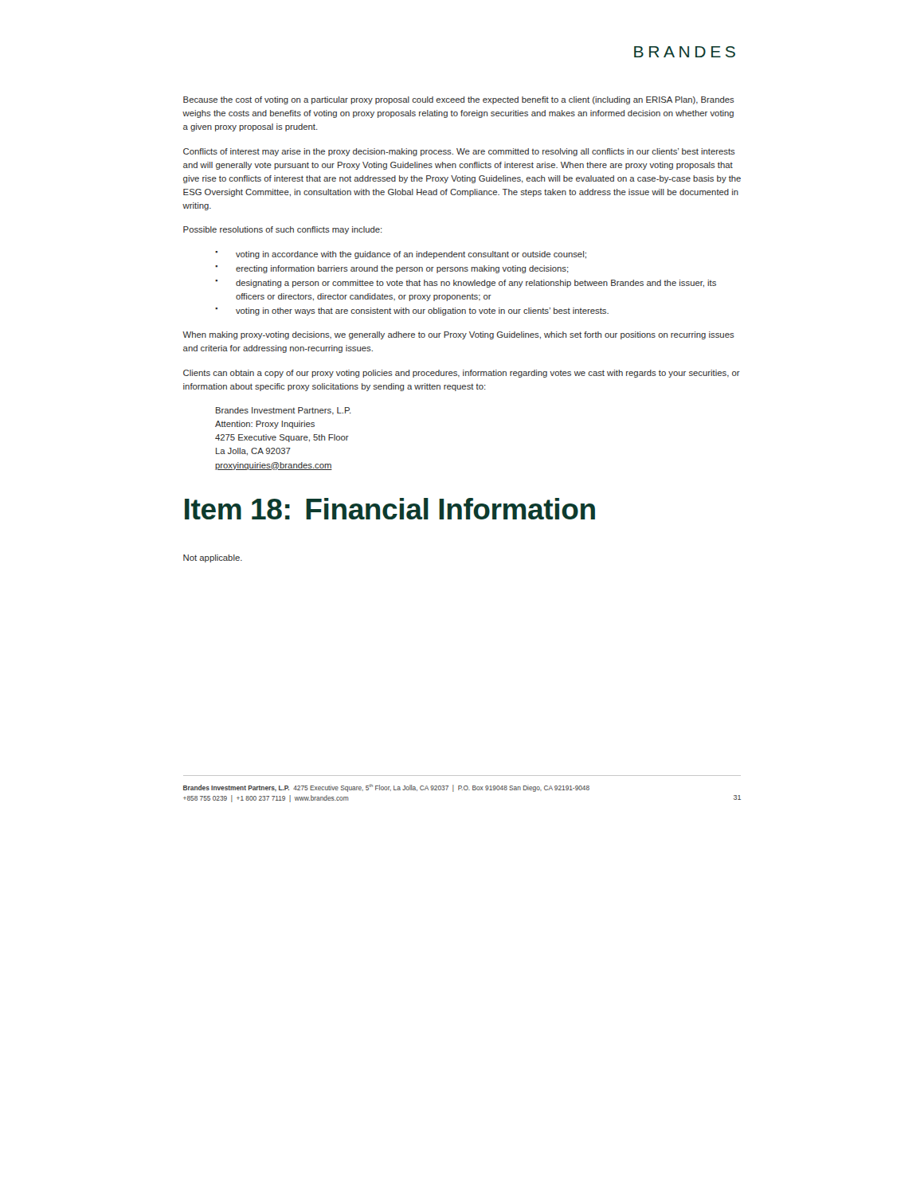BRANDES
Because the cost of voting on a particular proxy proposal could exceed the expected benefit to a client (including an ERISA Plan), Brandes weighs the costs and benefits of voting on proxy proposals relating to foreign securities and makes an informed decision on whether voting a given proxy proposal is prudent.
Conflicts of interest may arise in the proxy decision-making process. We are committed to resolving all conflicts in our clients’ best interests and will generally vote pursuant to our Proxy Voting Guidelines when conflicts of interest arise. When there are proxy voting proposals that give rise to conflicts of interest that are not addressed by the Proxy Voting Guidelines, each will be evaluated on a case-by-case basis by the ESG Oversight Committee, in consultation with the Global Head of Compliance. The steps taken to address the issue will be documented in writing.
Possible resolutions of such conflicts may include:
voting in accordance with the guidance of an independent consultant or outside counsel;
erecting information barriers around the person or persons making voting decisions;
designating a person or committee to vote that has no knowledge of any relationship between Brandes and the issuer, its officers or directors, director candidates, or proxy proponents; or
voting in other ways that are consistent with our obligation to vote in our clients’ best interests.
When making proxy-voting decisions, we generally adhere to our Proxy Voting Guidelines, which set forth our positions on recurring issues and criteria for addressing non-recurring issues.
Clients can obtain a copy of our proxy voting policies and procedures, information regarding votes we cast with regards to your securities, or information about specific proxy solicitations by sending a written request to:
Brandes Investment Partners, L.P.
Attention: Proxy Inquiries
4275 Executive Square, 5th Floor
La Jolla, CA 92037
proxyinquiries@brandes.com
Item 18: Financial Information
Not applicable.
Brandes Investment Partners, L.P. 4275 Executive Square, 5th Floor, La Jolla, CA 92037 | P.O. Box 919048 San Diego, CA 92191-9048
+858 755 0239 | +1 800 237 7119 | www.brandes.com 31